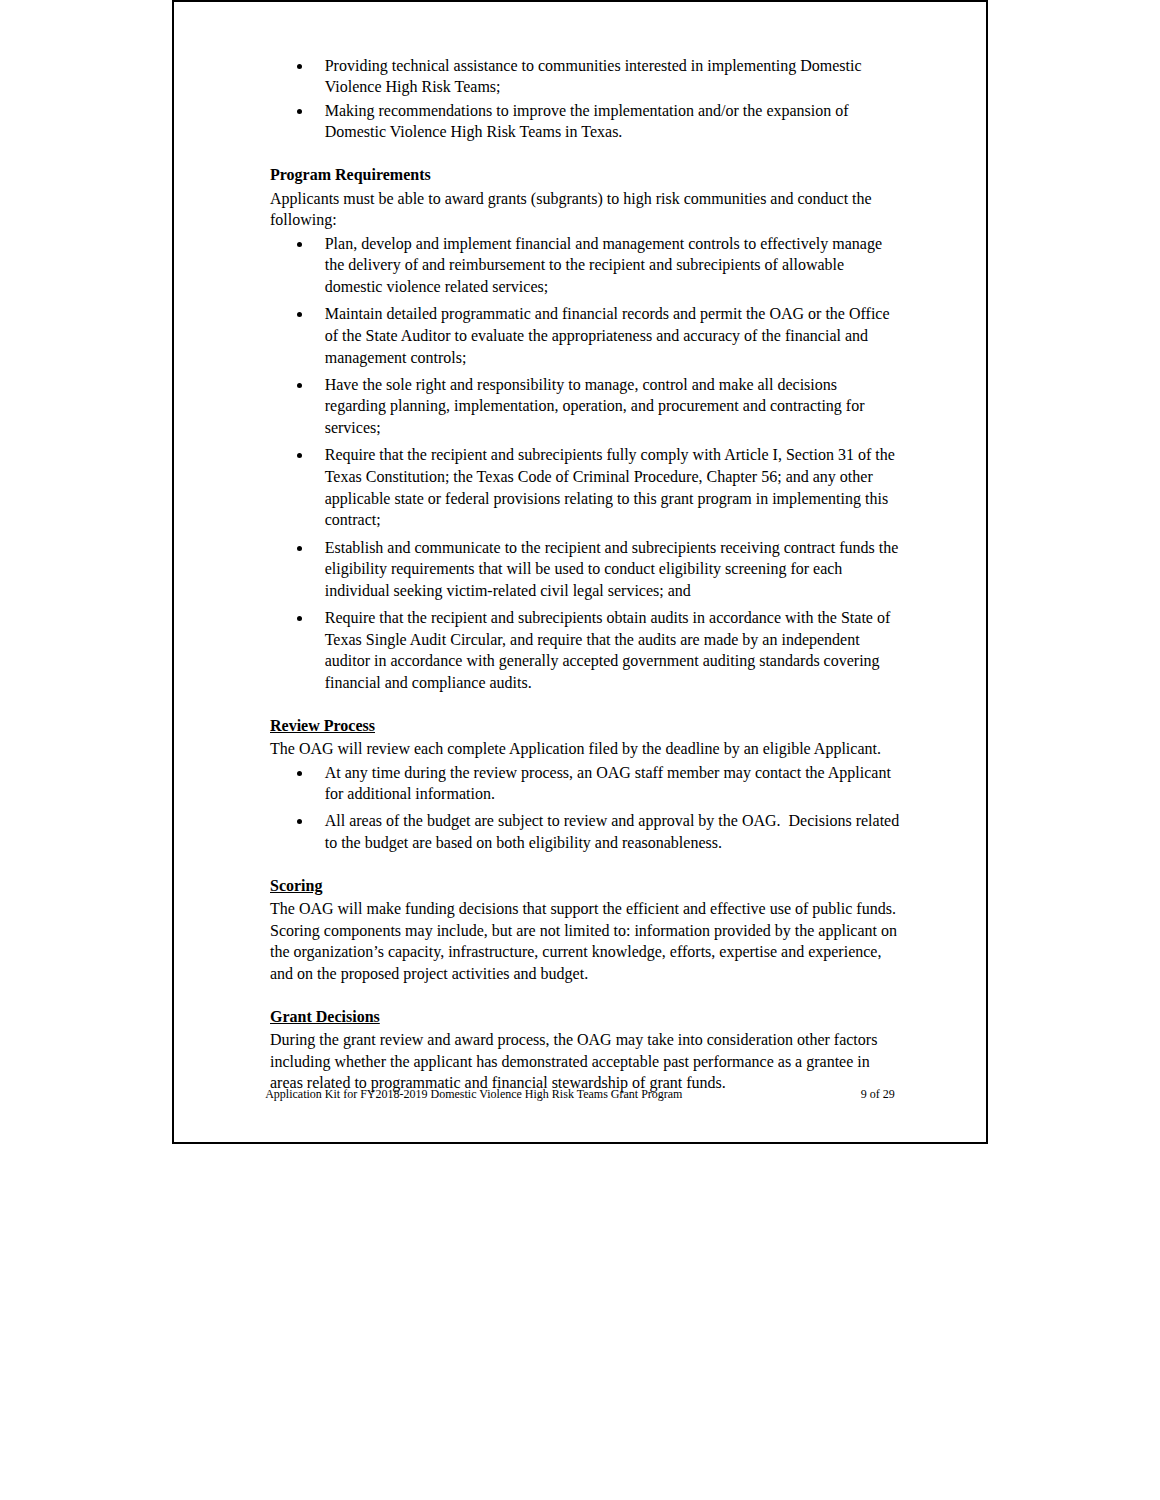Providing technical assistance to communities interested in implementing Domestic Violence High Risk Teams;
Making recommendations to improve the implementation and/or the expansion of Domestic Violence High Risk Teams in Texas.
Program Requirements
Applicants must be able to award grants (subgrants) to high risk communities and conduct the following:
Plan, develop and implement financial and management controls to effectively manage the delivery of and reimbursement to the recipient and subrecipients of allowable domestic violence related services;
Maintain detailed programmatic and financial records and permit the OAG or the Office of the State Auditor to evaluate the appropriateness and accuracy of the financial and management controls;
Have the sole right and responsibility to manage, control and make all decisions regarding planning, implementation, operation, and procurement and contracting for services;
Require that the recipient and subrecipients fully comply with Article I, Section 31 of the Texas Constitution; the Texas Code of Criminal Procedure, Chapter 56; and any other applicable state or federal provisions relating to this grant program in implementing this contract;
Establish and communicate to the recipient and subrecipients receiving contract funds the eligibility requirements that will be used to conduct eligibility screening for each individual seeking victim-related civil legal services; and
Require that the recipient and subrecipients obtain audits in accordance with the State of Texas Single Audit Circular, and require that the audits are made by an independent auditor in accordance with generally accepted government auditing standards covering financial and compliance audits.
Review Process
The OAG will review each complete Application filed by the deadline by an eligible Applicant.
At any time during the review process, an OAG staff member may contact the Applicant for additional information.
All areas of the budget are subject to review and approval by the OAG. Decisions related to the budget are based on both eligibility and reasonableness.
Scoring
The OAG will make funding decisions that support the efficient and effective use of public funds. Scoring components may include, but are not limited to: information provided by the applicant on the organization’s capacity, infrastructure, current knowledge, efforts, expertise and experience, and on the proposed project activities and budget.
Grant Decisions
During the grant review and award process, the OAG may take into consideration other factors including whether the applicant has demonstrated acceptable past performance as a grantee in areas related to programmatic and financial stewardship of grant funds.
Application Kit for FY2018-2019 Domestic Violence High Risk Teams Grant Program
9 of 29